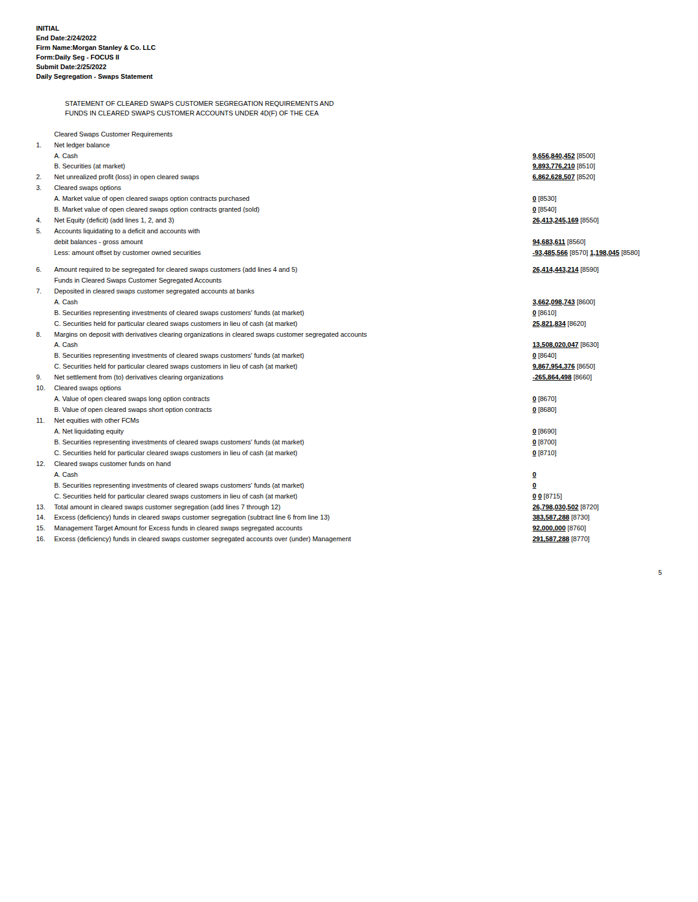INITIAL
End Date:2/24/2022
Firm Name:Morgan Stanley & Co. LLC
Form:Daily Seg - FOCUS II
Submit Date:2/25/2022
Daily Segregation - Swaps Statement
STATEMENT OF CLEARED SWAPS CUSTOMER SEGREGATION REQUIREMENTS AND
FUNDS IN CLEARED SWAPS CUSTOMER ACCOUNTS UNDER 4D(F) OF THE CEA
| | Cleared Swaps Customer Requirements | |
| 1. | Net ledger balance | |
| | A. Cash | 9,656,840,452 [8500] |
| | B. Securities (at market) | 9,893,776,210 [8510] |
| 2. | Net unrealized profit (loss) in open cleared swaps | 6,862,628,507 [8520] |
| 3. | Cleared swaps options | |
| | A. Market value of open cleared swaps option contracts purchased | 0 [8530] |
| | B. Market value of open cleared swaps option contracts granted (sold) | 0 [8540] |
| 4. | Net Equity (deficit) (add lines 1, 2, and 3) | 26,413,245,169 [8550] |
| 5. | Accounts liquidating to a deficit and accounts with | |
| | debit balances - gross amount | 94,683,611 [8560] |
| | Less: amount offset by customer owned securities | -93,485,566 [8570] 1,198,045 [8580] |
| 6. | Amount required to be segregated for cleared swaps customers (add lines 4 and 5) | 26,414,443,214 [8590] |
| | Funds in Cleared Swaps Customer Segregated Accounts | |
| 7. | Deposited in cleared swaps customer segregated accounts at banks | |
| | A. Cash | 3,662,098,743 [8600] |
| | B. Securities representing investments of cleared swaps customers' funds (at market) | 0 [8610] |
| | C. Securities held for particular cleared swaps customers in lieu of cash (at market) | 25,821,834 [8620] |
| 8. | Margins on deposit with derivatives clearing organizations in cleared swaps customer segregated accounts | |
| | A. Cash | 13,508,020,047 [8630] |
| | B. Securities representing investments of cleared swaps customers' funds (at market) | 0 [8640] |
| | C. Securities held for particular cleared swaps customers in lieu of cash (at market) | 9,867,954,376 [8650] |
| 9. | Net settlement from (to) derivatives clearing organizations | -265,864,498 [8660] |
| 10. | Cleared swaps options | |
| | A. Value of open cleared swaps long option contracts | 0 [8670] |
| | B. Value of open cleared swaps short option contracts | 0 [8680] |
| 11. | Net equities with other FCMs | |
| | A. Net liquidating equity | 0 [8690] |
| | B. Securities representing investments of cleared swaps customers' funds (at market) | 0 [8700] |
| | C. Securities held for particular cleared swaps customers in lieu of cash (at market) | 0 [8710] |
| 12. | Cleared swaps customer funds on hand | |
| | A. Cash | 0 |
| | B. Securities representing investments of cleared swaps customers' funds (at market) | 0 |
| | C. Securities held for particular cleared swaps customers in lieu of cash (at market) | 0 0 [8715] |
| 13. | Total amount in cleared swaps customer segregation (add lines 7 through 12) | 26,798,030,502 [8720] |
| 14. | Excess (deficiency) funds in cleared swaps customer segregation (subtract line 6 from line 13) | 383,587,288 [8730] |
| 15. | Management Target Amount for Excess funds in cleared swaps segregated accounts | 92,000,000 [8760] |
| 16. | Excess (deficiency) funds in cleared swaps customer segregated accounts over (under) Management | 291,587,288 [8770] |
5